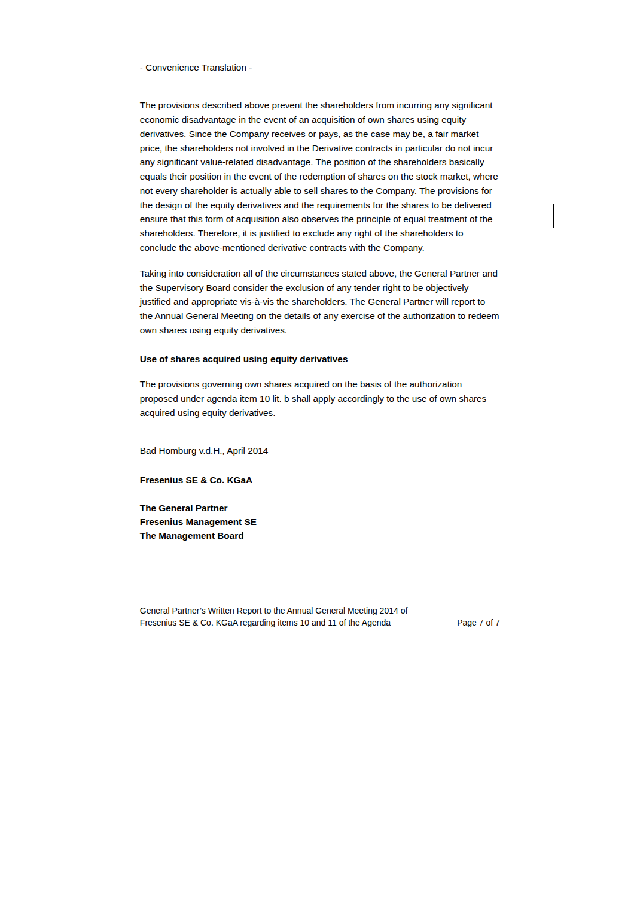- Convenience Translation -
The provisions described above prevent the shareholders from incurring any significant economic disadvantage in the event of an acquisition of own shares using equity derivatives. Since the Company receives or pays, as the case may be, a fair market price, the shareholders not involved in the Derivative contracts in particular do not incur any significant value-related disadvantage. The position of the shareholders basically equals their position in the event of the redemption of shares on the stock market, where not every shareholder is actually able to sell shares to the Company. The provisions for the design of the equity derivatives and the requirements for the shares to be delivered ensure that this form of acquisition also observes the principle of equal treatment of the shareholders. Therefore, it is justified to exclude any right of the shareholders to conclude the above-mentioned derivative contracts with the Company.
Taking into consideration all of the circumstances stated above, the General Partner and the Supervisory Board consider the exclusion of any tender right to be objectively justified and appropriate vis-à-vis the shareholders. The General Partner will report to the Annual General Meeting on the details of any exercise of the authorization to redeem own shares using equity derivatives.
Use of shares acquired using equity derivatives
The provisions governing own shares acquired on the basis of the authorization proposed under agenda item 10 lit. b shall apply accordingly to the use of own shares acquired using equity derivatives.
Bad Homburg v.d.H., April 2014
Fresenius SE & Co. KGaA
The General Partner
Fresenius Management SE
The Management Board
General Partner’s Written Report to the Annual General Meeting 2014 of
Fresenius SE & Co. KGaA regarding items 10 and 11 of the Agenda
Page 7 of 7